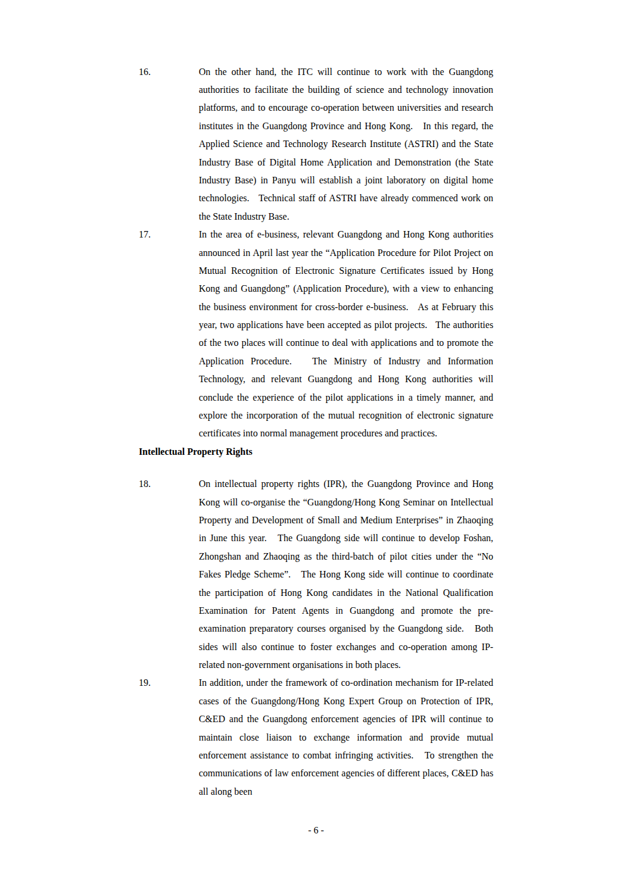16.
On the other hand, the ITC will continue to work with the Guangdong authorities to facilitate the building of science and technology innovation platforms, and to encourage co-operation between universities and research institutes in the Guangdong Province and Hong Kong. In this regard, the Applied Science and Technology Research Institute (ASTRI) and the State Industry Base of Digital Home Application and Demonstration (the State Industry Base) in Panyu will establish a joint laboratory on digital home technologies. Technical staff of ASTRI have already commenced work on the State Industry Base.
17.
In the area of e-business, relevant Guangdong and Hong Kong authorities announced in April last year the “Application Procedure for Pilot Project on Mutual Recognition of Electronic Signature Certificates issued by Hong Kong and Guangdong” (Application Procedure), with a view to enhancing the business environment for cross-border e-business. As at February this year, two applications have been accepted as pilot projects. The authorities of the two places will continue to deal with applications and to promote the Application Procedure. The Ministry of Industry and Information Technology, and relevant Guangdong and Hong Kong authorities will conclude the experience of the pilot applications in a timely manner, and explore the incorporation of the mutual recognition of electronic signature certificates into normal management procedures and practices.
Intellectual Property Rights
18.
On intellectual property rights (IPR), the Guangdong Province and Hong Kong will co-organise the “Guangdong/Hong Kong Seminar on Intellectual Property and Development of Small and Medium Enterprises” in Zhaoqing in June this year. The Guangdong side will continue to develop Foshan, Zhongshan and Zhaoqing as the third-batch of pilot cities under the “No Fakes Pledge Scheme”. The Hong Kong side will continue to coordinate the participation of Hong Kong candidates in the National Qualification Examination for Patent Agents in Guangdong and promote the pre-examination preparatory courses organised by the Guangdong side. Both sides will also continue to foster exchanges and co-operation among IP-related non-government organisations in both places.
19.
In addition, under the framework of co-ordination mechanism for IP-related cases of the Guangdong/Hong Kong Expert Group on Protection of IPR, C&ED and the Guangdong enforcement agencies of IPR will continue to maintain close liaison to exchange information and provide mutual enforcement assistance to combat infringing activities. To strengthen the communications of law enforcement agencies of different places, C&ED has all along been
- 6 -